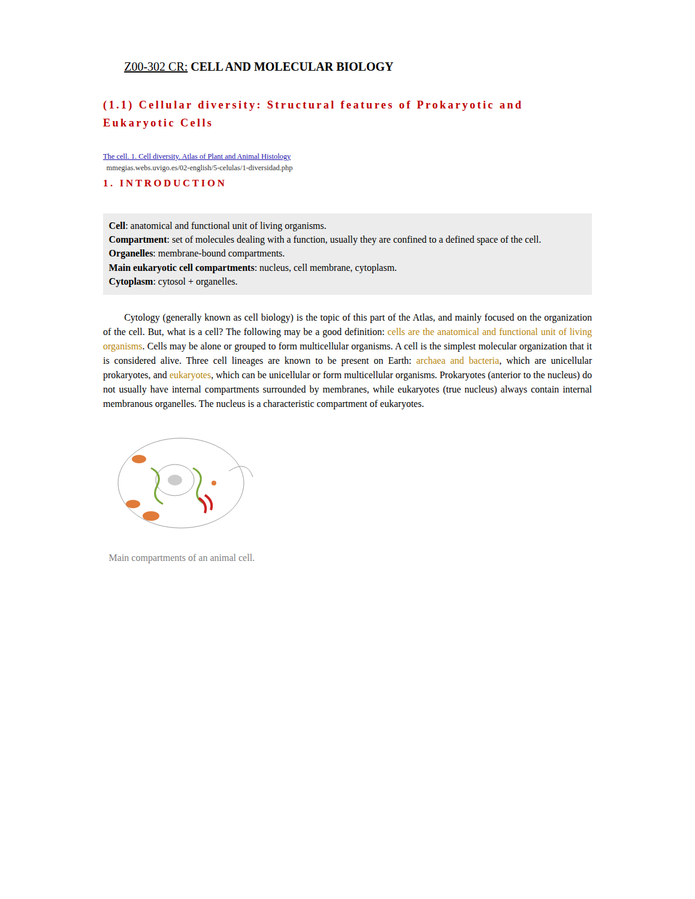Z00-302 CR: CELL AND MOLECULAR BIOLOGY
(1.1) Cellular diversity: Structural features of Prokaryotic and Eukaryotic Cells
The cell. 1. Cell diversity. Atlas of Plant and Animal Histology
mmegias.webs.uvigo.es/02-english/5-celulas/1-diversidad.php
1. INTRODUCTION
Cell: anatomical and functional unit of living organisms.
Compartment: set of molecules dealing with a function, usually they are confined to a defined space of the cell.
Organelles: membrane-bound compartments.
Main eukaryotic cell compartments: nucleus, cell membrane, cytoplasm.
Cytoplasm: cytosol + organelles.
Cytology (generally known as cell biology) is the topic of this part of the Atlas, and mainly focused on the organization of the cell. But, what is a cell? The following may be a good definition: cells are the anatomical and functional unit of living organisms. Cells may be alone or grouped to form multicellular organisms. A cell is the simplest molecular organization that it is considered alive. Three cell lineages are known to be present on Earth: archaea and bacteria, which are unicellular prokaryotes, and eukaryotes, which can be unicellular or form multicellular organisms. Prokaryotes (anterior to the nucleus) do not usually have internal compartments surrounded by membranes, while eukaryotes (true nucleus) always contain internal membranous organelles. The nucleus is a characteristic compartment of eukaryotes.
Main compartments of an animal cell.